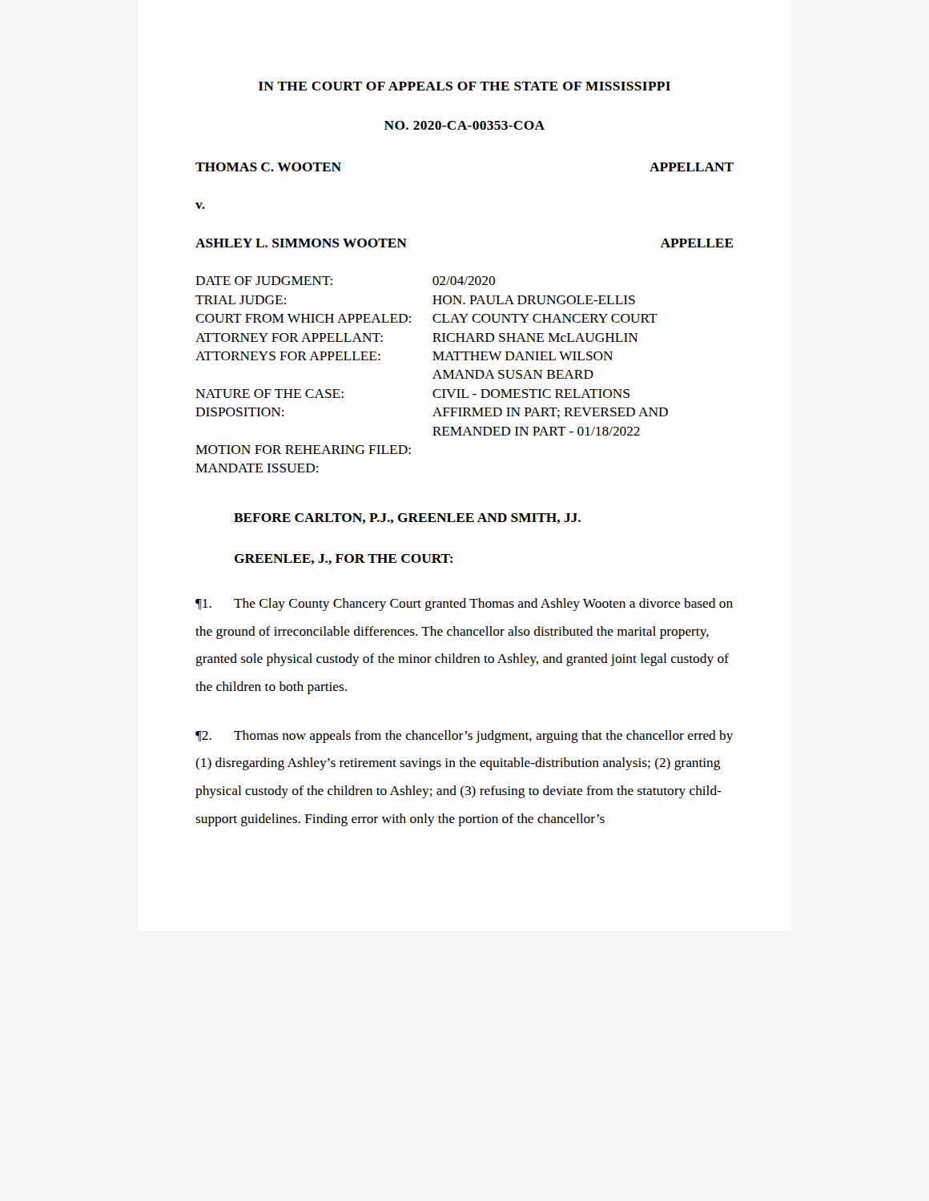IN THE COURT OF APPEALS OF THE STATE OF MISSISSIPPI
NO. 2020-CA-00353-COA
THOMAS C. WOOTEN APPELLANT
v.
ASHLEY L. SIMMONS WOOTEN APPELLEE
| DATE OF JUDGMENT: | 02/04/2020 |
| TRIAL JUDGE: | HON. PAULA DRUNGOLE-ELLIS |
| COURT FROM WHICH APPEALED: | CLAY COUNTY CHANCERY COURT |
| ATTORNEY FOR APPELLANT: | RICHARD SHANE McLAUGHLIN |
| ATTORNEYS FOR APPELLEE: | MATTHEW DANIEL WILSON |
| | AMANDA SUSAN BEARD |
| NATURE OF THE CASE: | CIVIL - DOMESTIC RELATIONS |
| DISPOSITION: | AFFIRMED IN PART; REVERSED AND |
| | REMANDED IN PART - 01/18/2022 |
| MOTION FOR REHEARING FILED: | |
| MANDATE ISSUED: | |
BEFORE CARLTON, P.J., GREENLEE AND SMITH, JJ.
GREENLEE, J., FOR THE COURT:
¶1. The Clay County Chancery Court granted Thomas and Ashley Wooten a divorce based on the ground of irreconcilable differences. The chancellor also distributed the marital property, granted sole physical custody of the minor children to Ashley, and granted joint legal custody of the children to both parties.
¶2. Thomas now appeals from the chancellor’s judgment, arguing that the chancellor erred by (1) disregarding Ashley’s retirement savings in the equitable-distribution analysis; (2) granting physical custody of the children to Ashley; and (3) refusing to deviate from the statutory child-support guidelines. Finding error with only the portion of the chancellor’s